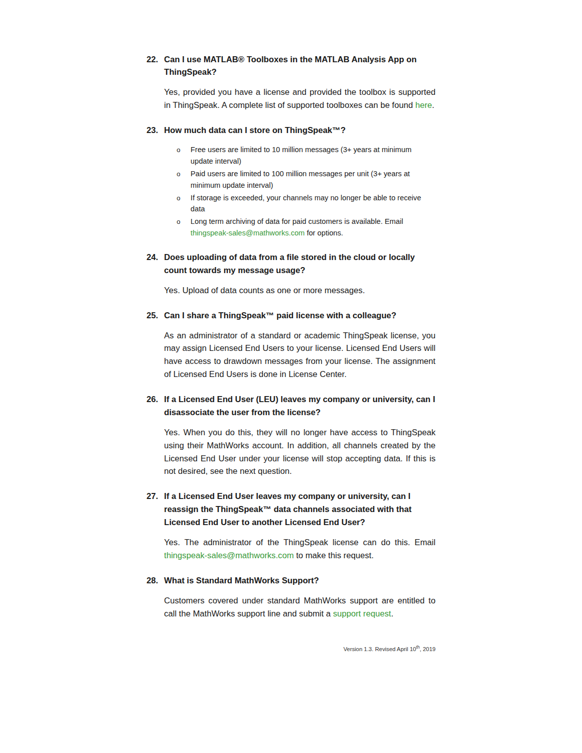Can I use MATLAB® Toolboxes in the MATLAB Analysis App on ThingSpeak?
Yes, provided you have a license and provided the toolbox is supported in ThingSpeak. A complete list of supported toolboxes can be found here.
How much data can I store on ThingSpeak™?
Free users are limited to 10 million messages (3+ years at minimum update interval)
Paid users are limited to 100 million messages per unit (3+ years at minimum update interval)
If storage is exceeded, your channels may no longer be able to receive data
Long term archiving of data for paid customers is available. Email thingspeak-sales@mathworks.com for options.
Does uploading of data from a file stored in the cloud or locally count towards my message usage?
Yes. Upload of data counts as one or more messages.
Can I share a ThingSpeak™ paid license with a colleague?
As an administrator of a standard or academic ThingSpeak license, you may assign Licensed End Users to your license. Licensed End Users will have access to drawdown messages from your license. The assignment of Licensed End Users is done in License Center.
If a Licensed End User (LEU) leaves my company or university, can I disassociate the user from the license?
Yes. When you do this, they will no longer have access to ThingSpeak using their MathWorks account. In addition, all channels created by the Licensed End User under your license will stop accepting data. If this is not desired, see the next question.
If a Licensed End User leaves my company or university, can I reassign the ThingSpeak™ data channels associated with that Licensed End User to another Licensed End User?
Yes. The administrator of the ThingSpeak license can do this. Email thingspeak-sales@mathworks.com to make this request.
What is Standard MathWorks Support?
Customers covered under standard MathWorks support are entitled to call the MathWorks support line and submit a support request.
Version 1.3. Revised April 10th, 2019